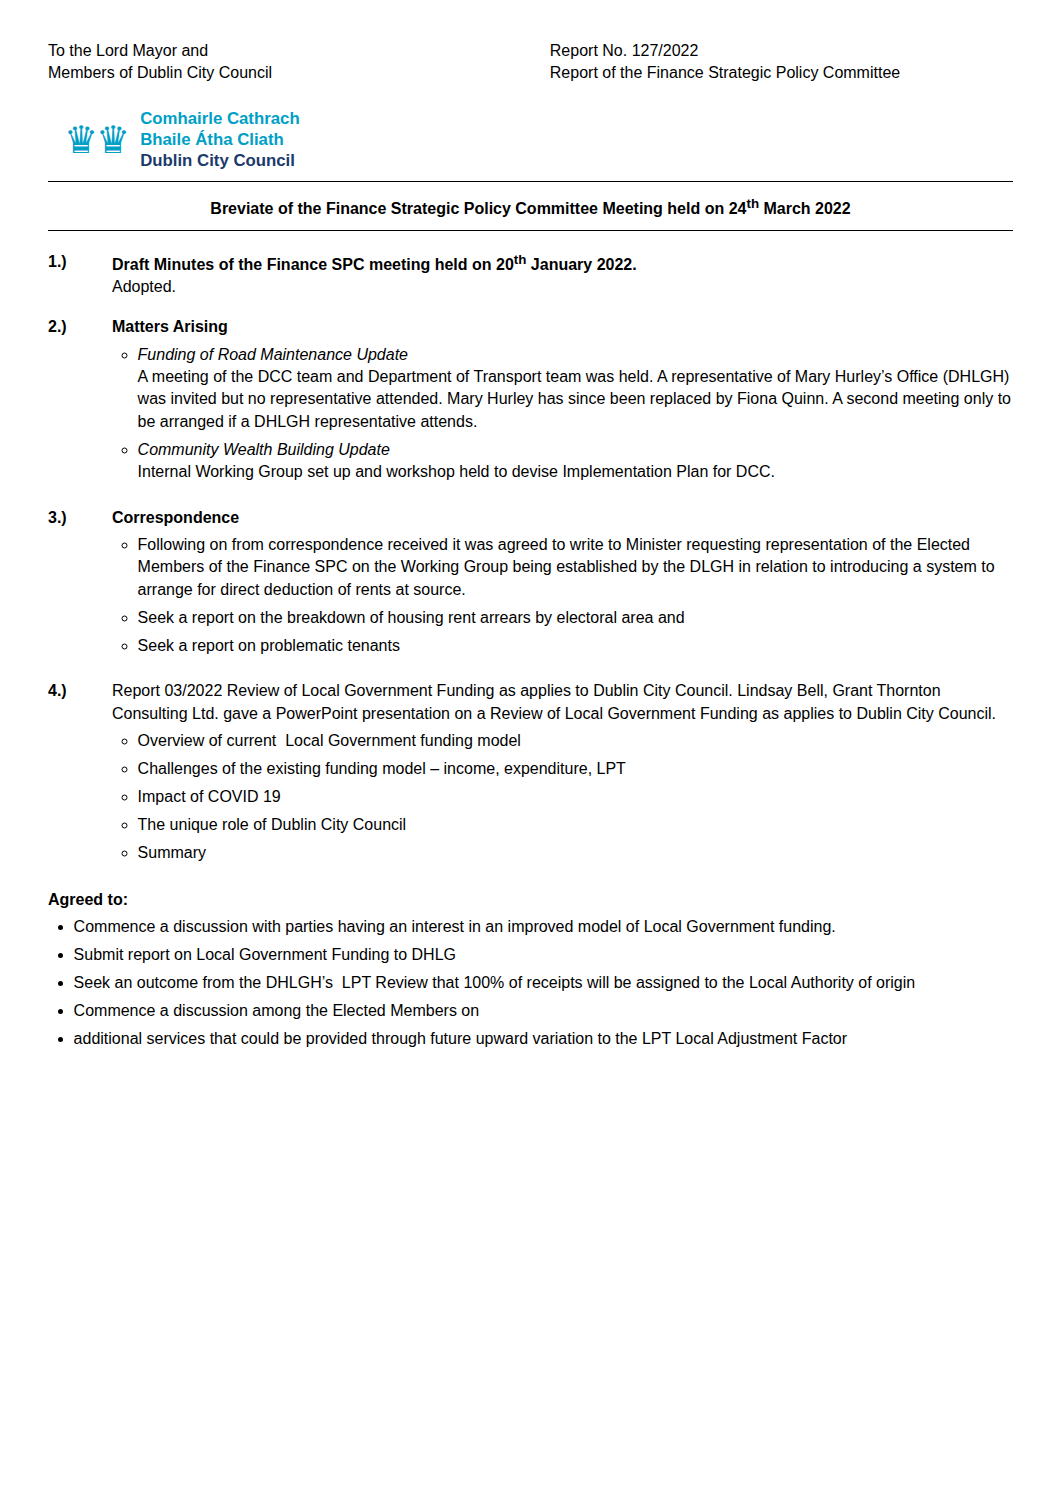To the Lord Mayor and
Members of Dublin City Council
Report No. 127/2022
Report of the Finance Strategic Policy Committee
♛♛ Comhairle Cathrach
Bhaile Átha Cliath
Dublin City Council
Breviate of the Finance Strategic Policy Committee Meeting held on 24th March 2022
1.)
Draft Minutes of the Finance SPC meeting held on 20th January 2022.
Adopted.
2.)
Matters Arising
Funding of Road Maintenance Update
A meeting of the DCC team and Department of Transport team was held. A representative of Mary Hurley’s Office (DHLGH) was invited but no representative attended. Mary Hurley has since been replaced by Fiona Quinn. A second meeting only to be arranged if a DHLGH representative attends.
Community Wealth Building Update
Internal Working Group set up and workshop held to devise Implementation Plan for DCC.
3.)
Correspondence
Following on from correspondence received it was agreed to write to Minister requesting representation of the Elected Members of the Finance SPC on the Working Group being established by the DLGH in relation to introducing a system to arrange for direct deduction of rents at source.
Seek a report on the breakdown of housing rent arrears by electoral area and
Seek a report on problematic tenants
4.)
Report 03/2022 Review of Local Government Funding as applies to Dublin City Council. Lindsay Bell, Grant Thornton Consulting Ltd. gave a PowerPoint presentation on a Review of Local Government Funding as applies to Dublin City Council.
Overview of current Local Government funding model
Challenges of the existing funding model – income, expenditure, LPT
Impact of COVID 19
The unique role of Dublin City Council
Summary
Agreed to:
Commence a discussion with parties having an interest in an improved model of Local Government funding.
Submit report on Local Government Funding to DHLG
Seek an outcome from the DHLGH’s LPT Review that 100% of receipts will be assigned to the Local Authority of origin
Commence a discussion among the Elected Members on
additional services that could be provided through future upward variation to the LPT Local Adjustment Factor